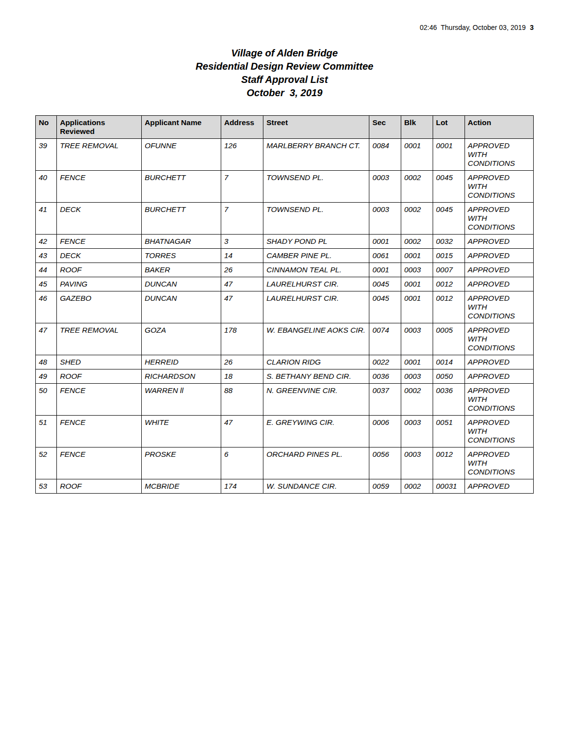02:46 Thursday, October 03, 20193
Village of Alden Bridge
Residential Design Review Committee
Staff Approval List
October 3, 2019
| No | Applications Reviewed | Applicant Name | Address | Street | Sec | Blk | Lot | Action |
| --- | --- | --- | --- | --- | --- | --- | --- | --- |
| 39 | TREE REMOVAL | OFUNNE | 126 | MARLBERRY BRANCH CT. | 0084 | 0001 | 0001 | APPROVED WITH CONDITIONS |
| 40 | FENCE | BURCHETT | 7 | TOWNSEND PL. | 0003 | 0002 | 0045 | APPROVED WITH CONDITIONS |
| 41 | DECK | BURCHETT | 7 | TOWNSEND PL. | 0003 | 0002 | 0045 | APPROVED WITH CONDITIONS |
| 42 | FENCE | BHATNAGAR | 3 | SHADY POND PL | 0001 | 0002 | 0032 | APPROVED |
| 43 | DECK | TORRES | 14 | CAMBER PINE PL. | 0061 | 0001 | 0015 | APPROVED |
| 44 | ROOF | BAKER | 26 | CINNAMON TEAL PL. | 0001 | 0003 | 0007 | APPROVED |
| 45 | PAVING | DUNCAN | 47 | LAURELHURST CIR. | 0045 | 0001 | 0012 | APPROVED |
| 46 | GAZEBO | DUNCAN | 47 | LAURELHURST CIR. | 0045 | 0001 | 0012 | APPROVED WITH CONDITIONS |
| 47 | TREE REMOVAL | GOZA | 178 | W. EBANGELINE AOKS CIR. | 0074 | 0003 | 0005 | APPROVED WITH CONDITIONS |
| 48 | SHED | HERREID | 26 | CLARION RIDG | 0022 | 0001 | 0014 | APPROVED |
| 49 | ROOF | RICHARDSON | 18 | S. BETHANY BEND CIR. | 0036 | 0003 | 0050 | APPROVED |
| 50 | FENCE | WARREN ll | 88 | N. GREENVINE CIR. | 0037 | 0002 | 0036 | APPROVED WITH CONDITIONS |
| 51 | FENCE | WHITE | 47 | E. GREYWING CIR. | 0006 | 0003 | 0051 | APPROVED WITH CONDITIONS |
| 52 | FENCE | PROSKE | 6 | ORCHARD PINES PL. | 0056 | 0003 | 0012 | APPROVED WITH CONDITIONS |
| 53 | ROOF | MCBRIDE | 174 | W. SUNDANCE CIR. | 0059 | 0002 | 00031 | APPROVED |